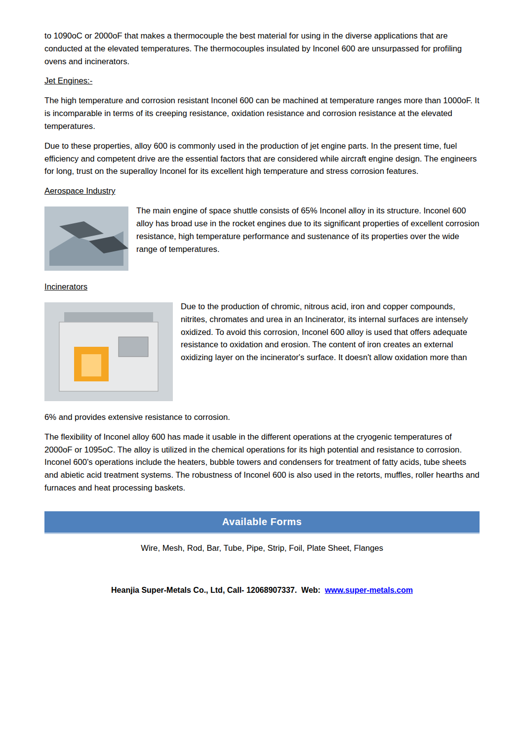to 1090oC or 2000oF that makes a thermocouple the best material for using in the diverse applications that are conducted at the elevated temperatures. The thermocouples insulated by Inconel 600 are unsurpassed for profiling ovens and incinerators.
Jet Engines:-
The high temperature and corrosion resistant Inconel 600 can be machined at temperature ranges more than 1000oF. It is incomparable in terms of its creeping resistance, oxidation resistance and corrosion resistance at the elevated temperatures.
Due to these properties, alloy 600 is commonly used in the production of jet engine parts. In the present time, fuel efficiency and competent drive are the essential factors that are considered while aircraft engine design. The engineers for long, trust on the superalloy Inconel for its excellent high temperature and stress corrosion features.
Aerospace Industry
The main engine of space shuttle consists of 65% Inconel alloy in its structure. Inconel 600 alloy has broad use in the rocket engines due to its significant properties of excellent corrosion resistance, high temperature performance and sustenance of its properties over the wide range of temperatures.
Incinerators
Due to the production of chromic, nitrous acid, iron and copper compounds, nitrites, chromates and urea in an Incinerator, its internal surfaces are intensely oxidized. To avoid this corrosion, Inconel 600 alloy is used that offers adequate resistance to oxidation and erosion. The content of iron creates an external oxidizing layer on the incinerator's surface. It doesn't allow oxidation more than
6% and provides extensive resistance to corrosion.
The flexibility of Inconel alloy 600 has made it usable in the different operations at the cryogenic temperatures of 2000oF or 1095oC. The alloy is utilized in the chemical operations for its high potential and resistance to corrosion. Inconel 600's operations include the heaters, bubble towers and condensers for treatment of fatty acids, tube sheets and abietic acid treatment systems. The robustness of Inconel 600 is also used in the retorts, muffles, roller hearths and furnaces and heat processing baskets.
Available Forms
Wire, Mesh, Rod, Bar, Tube, Pipe, Strip, Foil, Plate Sheet, Flanges
Heanjia Super-Metals Co., Ltd, Call- 12068907337. Web: www.super-metals.com